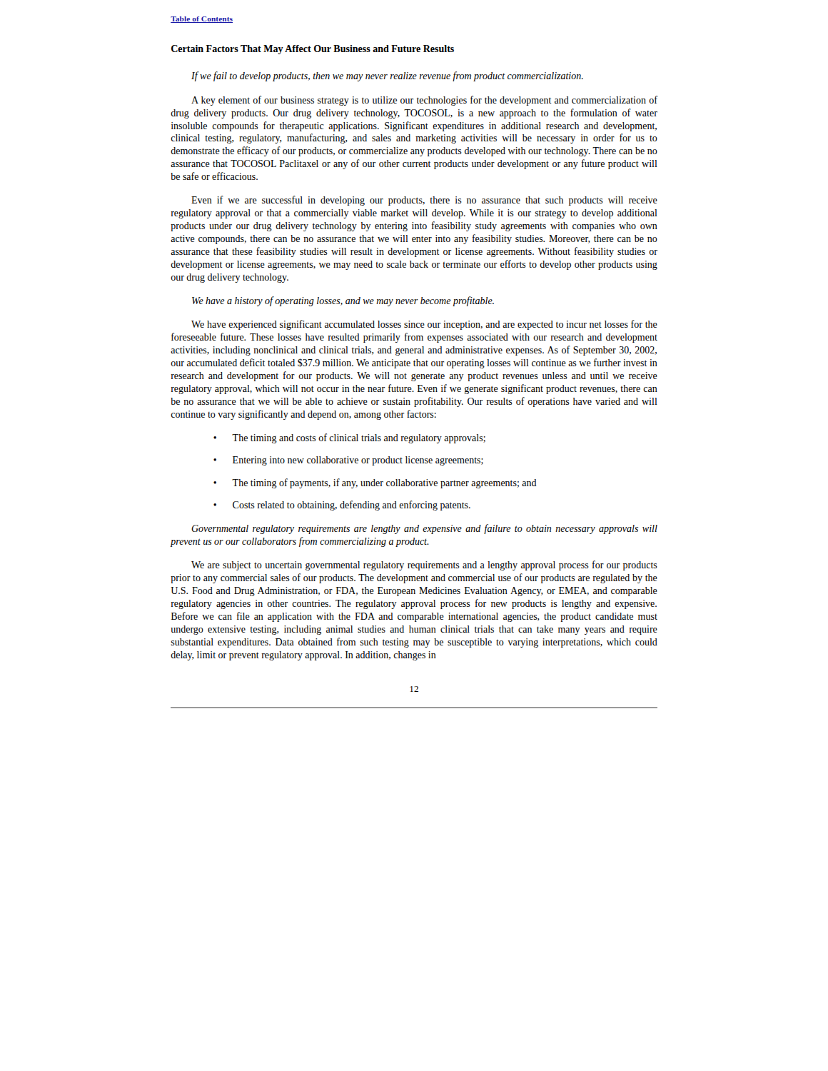Table of Contents
Certain Factors That May Affect Our Business and Future Results
If we fail to develop products, then we may never realize revenue from product commercialization.
A key element of our business strategy is to utilize our technologies for the development and commercialization of drug delivery products. Our drug delivery technology, TOCOSOL, is a new approach to the formulation of water insoluble compounds for therapeutic applications. Significant expenditures in additional research and development, clinical testing, regulatory, manufacturing, and sales and marketing activities will be necessary in order for us to demonstrate the efficacy of our products, or commercialize any products developed with our technology. There can be no assurance that TOCOSOL Paclitaxel or any of our other current products under development or any future product will be safe or efficacious.
Even if we are successful in developing our products, there is no assurance that such products will receive regulatory approval or that a commercially viable market will develop. While it is our strategy to develop additional products under our drug delivery technology by entering into feasibility study agreements with companies who own active compounds, there can be no assurance that we will enter into any feasibility studies. Moreover, there can be no assurance that these feasibility studies will result in development or license agreements. Without feasibility studies or development or license agreements, we may need to scale back or terminate our efforts to develop other products using our drug delivery technology.
We have a history of operating losses, and we may never become profitable.
We have experienced significant accumulated losses since our inception, and are expected to incur net losses for the foreseeable future. These losses have resulted primarily from expenses associated with our research and development activities, including nonclinical and clinical trials, and general and administrative expenses. As of September 30, 2002, our accumulated deficit totaled $37.9 million. We anticipate that our operating losses will continue as we further invest in research and development for our products. We will not generate any product revenues unless and until we receive regulatory approval, which will not occur in the near future. Even if we generate significant product revenues, there can be no assurance that we will be able to achieve or sustain profitability. Our results of operations have varied and will continue to vary significantly and depend on, among other factors:
The timing and costs of clinical trials and regulatory approvals;
Entering into new collaborative or product license agreements;
The timing of payments, if any, under collaborative partner agreements; and
Costs related to obtaining, defending and enforcing patents.
Governmental regulatory requirements are lengthy and expensive and failure to obtain necessary approvals will prevent us or our collaborators from commercializing a product.
We are subject to uncertain governmental regulatory requirements and a lengthy approval process for our products prior to any commercial sales of our products. The development and commercial use of our products are regulated by the U.S. Food and Drug Administration, or FDA, the European Medicines Evaluation Agency, or EMEA, and comparable regulatory agencies in other countries. The regulatory approval process for new products is lengthy and expensive. Before we can file an application with the FDA and comparable international agencies, the product candidate must undergo extensive testing, including animal studies and human clinical trials that can take many years and require substantial expenditures. Data obtained from such testing may be susceptible to varying interpretations, which could delay, limit or prevent regulatory approval. In addition, changes in
12